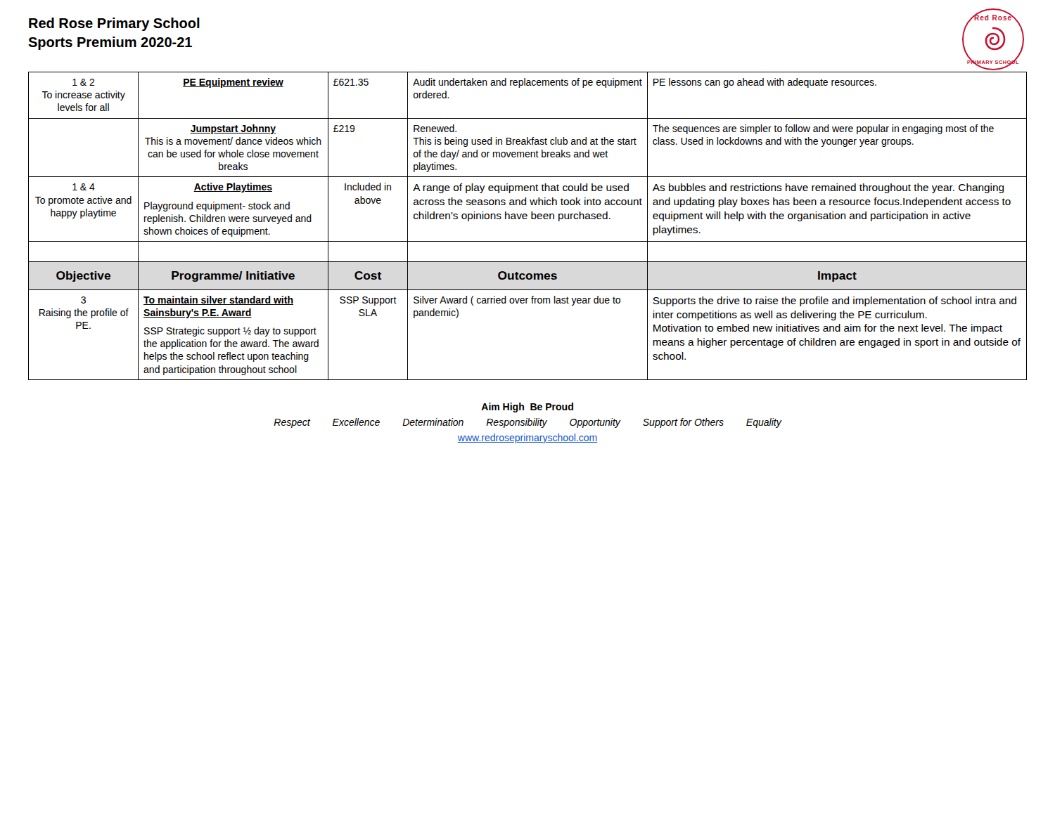Red Rose Primary School
Sports Premium 2020-21
Red Rose
PRIMARY SCHOOL
| 1 & 2 To increase activity levels for all | PE Equipment review | £621.35 | Audit undertaken and replacements of pe equipment ordered. | PE lessons can go ahead with adequate resources. |
| | Jumpstart Johnny This is a movement/ dance videos which can be used for whole close movement breaks | £219 | Renewed. This is being used in Breakfast club and at the start of the day/ and or movement breaks and wet playtimes. | The sequences are simpler to follow and were popular in engaging most of the class. Used in lockdowns and with the younger year groups. |
| 1 & 4 To promote active and happy playtime | Active Playtimes Playground equipment- stock and replenish. Children were surveyed and shown choices of equipment. | Included in above | A range of play equipment that could be used across the seasons and which took into account children's opinions have been purchased. | As bubbles and restrictions have remained throughout the year. Changing and updating play boxes has been a resource focus.Independent access to equipment will help with the organisation and participation in active playtimes. |
| Objective | Programme/ Initiative | Cost | Outcomes | Impact |
| 3 Raising the profile of PE. | To maintain silver standard with Sainsbury's P.E. Award SSP Strategic support ½ day to support the application for the award. The award helps the school reflect upon teaching and participation throughout school | SSP Support SLA | Silver Award ( carried over from last year due to pandemic) | Supports the drive to raise the profile and implementation of school intra and inter competitions as well as delivering the PE curriculum. Motivation to embed new initiatives and aim for the next level. The impact means a higher percentage of children are engaged in sport in and outside of school. |
Aim High Be Proud
Respect Excellence Determination Responsibility Opportunity Support for Others Equality
www.redroseprimaryschool.com